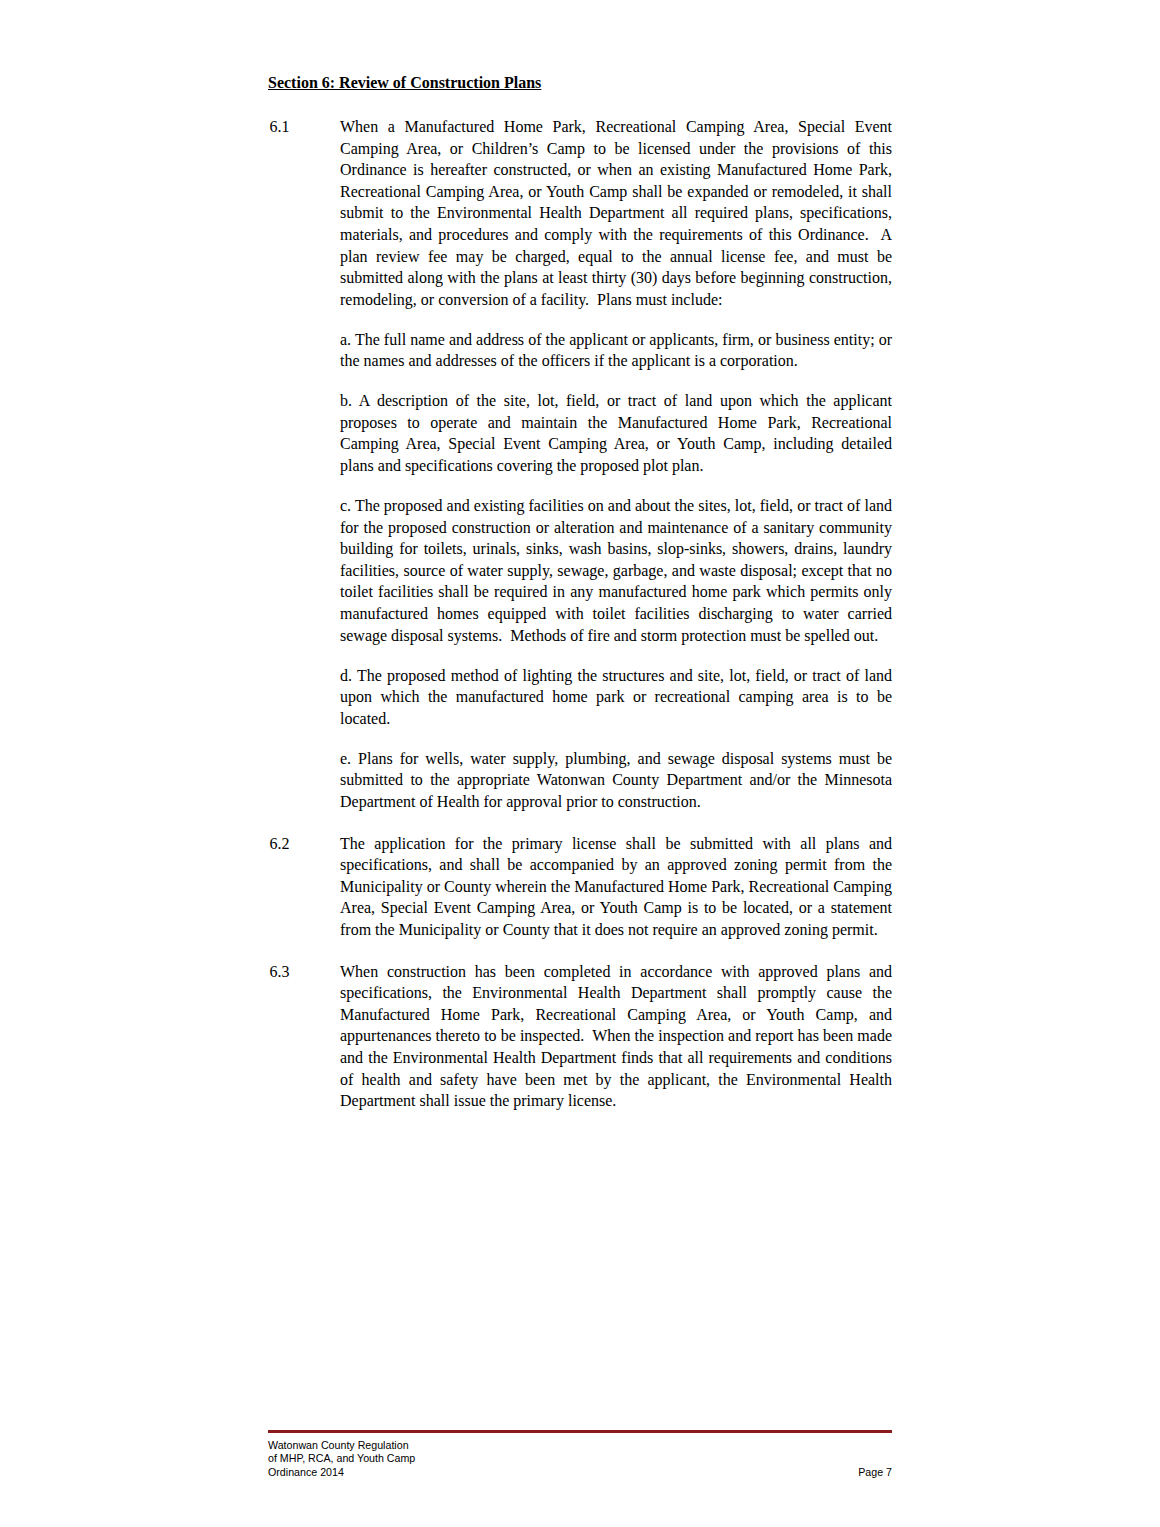Section 6: Review of Construction Plans
6.1
When a Manufactured Home Park, Recreational Camping Area, Special Event Camping Area, or Children’s Camp to be licensed under the provisions of this Ordinance is hereafter constructed, or when an existing Manufactured Home Park, Recreational Camping Area, or Youth Camp shall be expanded or remodeled, it shall submit to the Environmental Health Department all required plans, specifications, materials, and procedures and comply with the requirements of this Ordinance. A plan review fee may be charged, equal to the annual license fee, and must be submitted along with the plans at least thirty (30) days before beginning construction, remodeling, or conversion of a facility. Plans must include:
a. The full name and address of the applicant or applicants, firm, or business entity; or the names and addresses of the officers if the applicant is a corporation.
b. A description of the site, lot, field, or tract of land upon which the applicant proposes to operate and maintain the Manufactured Home Park, Recreational Camping Area, Special Event Camping Area, or Youth Camp, including detailed plans and specifications covering the proposed plot plan.
c. The proposed and existing facilities on and about the sites, lot, field, or tract of land for the proposed construction or alteration and maintenance of a sanitary community building for toilets, urinals, sinks, wash basins, slop-sinks, showers, drains, laundry facilities, source of water supply, sewage, garbage, and waste disposal; except that no toilet facilities shall be required in any manufactured home park which permits only manufactured homes equipped with toilet facilities discharging to water carried sewage disposal systems. Methods of fire and storm protection must be spelled out.
d. The proposed method of lighting the structures and site, lot, field, or tract of land upon which the manufactured home park or recreational camping area is to be located.
e. Plans for wells, water supply, plumbing, and sewage disposal systems must be submitted to the appropriate Watonwan County Department and/or the Minnesota Department of Health for approval prior to construction.
6.2
The application for the primary license shall be submitted with all plans and specifications, and shall be accompanied by an approved zoning permit from the Municipality or County wherein the Manufactured Home Park, Recreational Camping Area, Special Event Camping Area, or Youth Camp is to be located, or a statement from the Municipality or County that it does not require an approved zoning permit.
6.3
When construction has been completed in accordance with approved plans and specifications, the Environmental Health Department shall promptly cause the Manufactured Home Park, Recreational Camping Area, or Youth Camp, and appurtenances thereto to be inspected. When the inspection and report has been made and the Environmental Health Department finds that all requirements and conditions of health and safety have been met by the applicant, the Environmental Health Department shall issue the primary license.
Watonwan County Regulation of MHP, RCA, and Youth Camp Ordinance 2014
Page 7